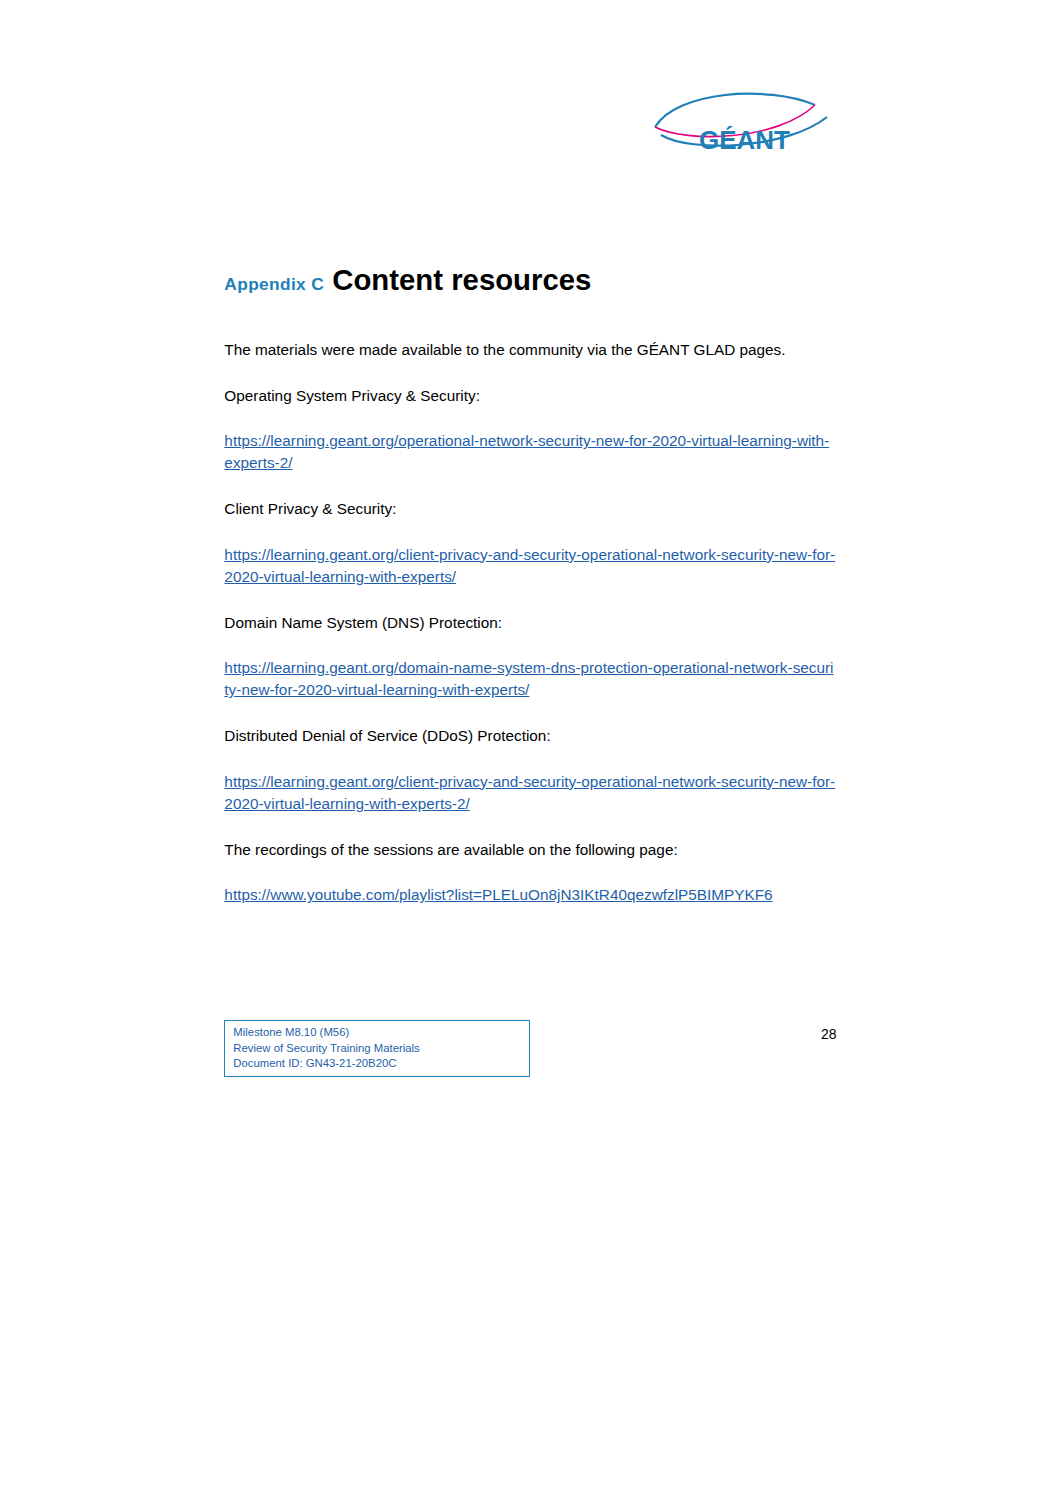GÉANT
Appendix C Content resources
The materials were made available to the community via the GÉANT GLAD pages.
Operating System Privacy & Security:
https://learning.geant.org/operational-network-security-new-for-2020-virtual-learning-with-experts-2/
Client Privacy & Security:
https://learning.geant.org/client-privacy-and-security-operational-network-security-new-for-2020-virtual-learning-with-experts/
Domain Name System (DNS) Protection:
https://learning.geant.org/domain-name-system-dns-protection-operational-network-security-new-for-2020-virtual-learning-with-experts/
Distributed Denial of Service (DDoS) Protection:
https://learning.geant.org/client-privacy-and-security-operational-network-security-new-for-2020-virtual-learning-with-experts-2/
The recordings of the sessions are available on the following page:
https://www.youtube.com/playlist?list=PLELuOn8jN3IKtR40qezwfzlP5BIMPYKF6
Milestone M8.10 (M56)
Review of Security Training Materials
Document ID: GN43-21-20B20C
28